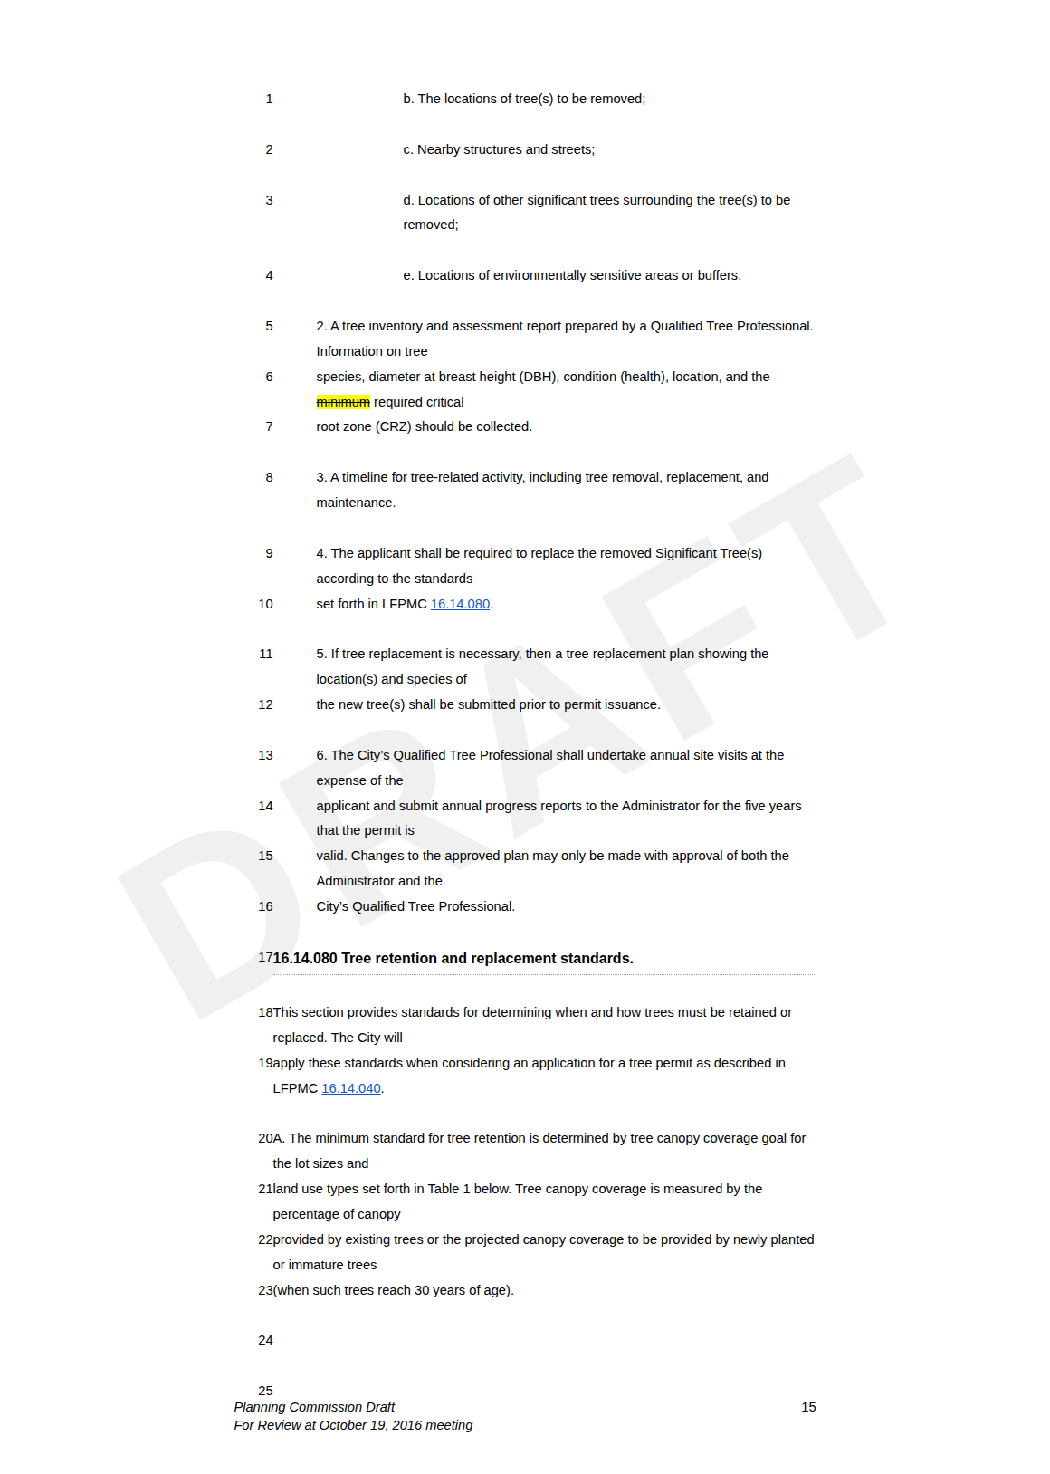DRAFT
| 1 | b. The locations of tree(s) to be removed; |
| 2 | c. Nearby structures and streets; |
| 3 | d. Locations of other significant trees surrounding the tree(s) to be removed; |
| 4 | e. Locations of environmentally sensitive areas or buffers. |
| 5 | 2. A tree inventory and assessment report prepared by a Qualified Tree Professional. Information on tree |
| 6 | species, diameter at breast height (DBH), condition (health), location, and the minimum required critical |
| 7 | root zone (CRZ) should be collected. |
| 8 | 3. A timeline for tree-related activity, including tree removal, replacement, and maintenance. |
| 9 | 4. The applicant shall be required to replace the removed Significant Tree(s) according to the standards |
| 10 | set forth in LFPMC 16.14.080 . |
| 11 | 5. If tree replacement is necessary, then a tree replacement plan showing the location(s) and species of |
| 12 | the new tree(s) shall be submitted prior to permit issuance. |
| 13 | 6. The City’s Qualified Tree Professional shall undertake annual site visits at the expense of the |
| 14 | applicant and submit annual progress reports to the Administrator for the five years that the permit is |
| 15 | valid. Changes to the approved plan may only be made with approval of both the Administrator and the |
| 16 | City’s Qualified Tree Professional. |
| 17 | 16.14.080 Tree retention and replacement standards. |
| 18 | This section provides standards for determining when and how trees must be retained or replaced. The City will |
| 19 | apply these standards when considering an application for a tree permit as described in LFPMC 16.14.040 . |
| 20 | A. The minimum standard for tree retention is determined by tree canopy coverage goal for the lot sizes and |
| 21 | land use types set forth in Table 1 below. Tree canopy coverage is measured by the percentage of canopy |
| 22 | provided by existing trees or the projected canopy coverage to be provided by newly planted or immature trees |
| 23 | (when such trees reach 30 years of age). |
| 24 | |
| 25 | |
15 Planning Commission Draft
For Review at October 19, 2016 meeting